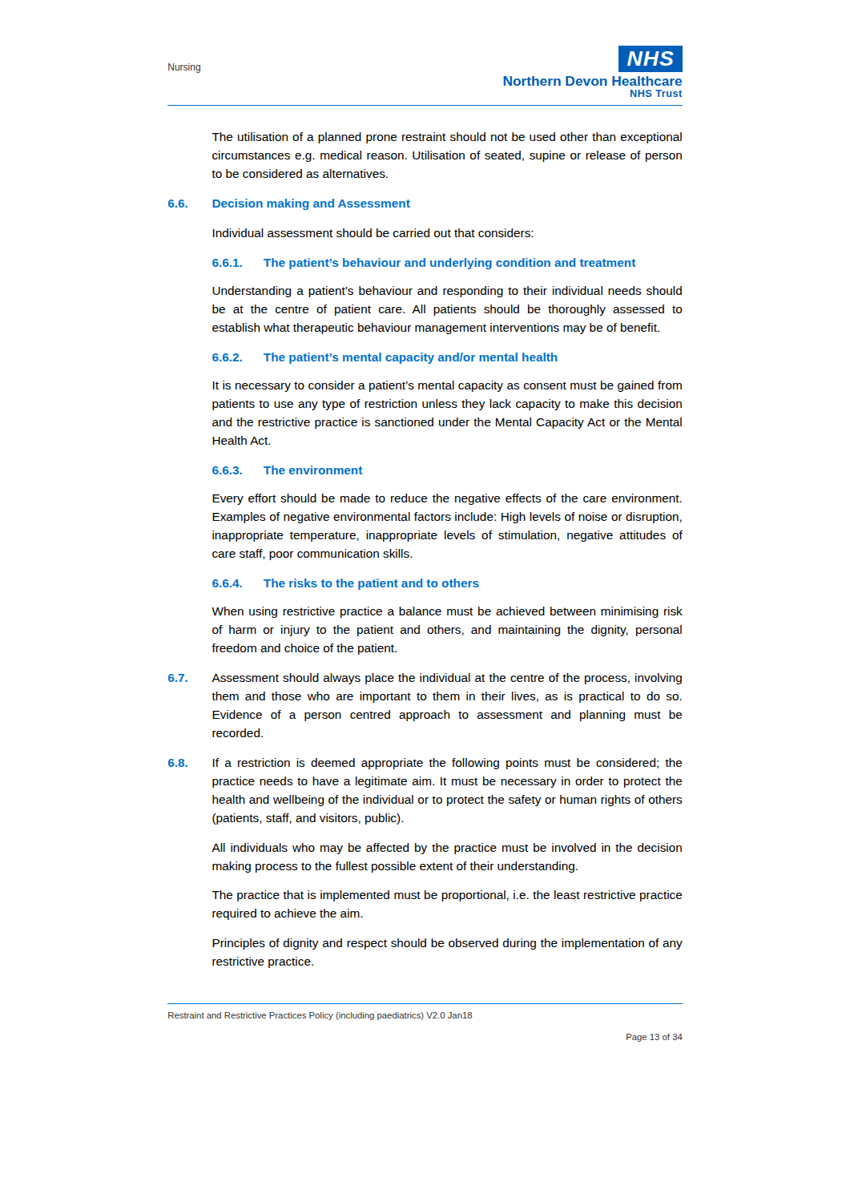Nursing
NHS
Northern Devon Healthcare
NHS Trust
The utilisation of a planned prone restraint should not be used other than exceptional circumstances e.g. medical reason. Utilisation of seated, supine or release of person to be considered as alternatives.
6.6. Decision making and Assessment
Individual assessment should be carried out that considers:
6.6.1. The patient’s behaviour and underlying condition and treatment
Understanding a patient’s behaviour and responding to their individual needs should be at the centre of patient care. All patients should be thoroughly assessed to establish what therapeutic behaviour management interventions may be of benefit.
6.6.2. The patient’s mental capacity and/or mental health
It is necessary to consider a patient’s mental capacity as consent must be gained from patients to use any type of restriction unless they lack capacity to make this decision and the restrictive practice is sanctioned under the Mental Capacity Act or the Mental Health Act.
6.6.3. The environment
Every effort should be made to reduce the negative effects of the care environment. Examples of negative environmental factors include: High levels of noise or disruption, inappropriate temperature, inappropriate levels of stimulation, negative attitudes of care staff, poor communication skills.
6.6.4. The risks to the patient and to others
When using restrictive practice a balance must be achieved between minimising risk of harm or injury to the patient and others, and maintaining the dignity, personal freedom and choice of the patient.
6.7.
Assessment should always place the individual at the centre of the process, involving them and those who are important to them in their lives, as is practical to do so. Evidence of a person centred approach to assessment and planning must be recorded.
6.8.
If a restriction is deemed appropriate the following points must be considered; the practice needs to have a legitimate aim. It must be necessary in order to protect the health and wellbeing of the individual or to protect the safety or human rights of others (patients, staff, and visitors, public).
All individuals who may be affected by the practice must be involved in the decision making process to the fullest possible extent of their understanding.
The practice that is implemented must be proportional, i.e. the least restrictive practice required to achieve the aim.
Principles of dignity and respect should be observed during the implementation of any restrictive practice.
Restraint and Restrictive Practices Policy (including paediatrics) V2.0 Jan18
Page 13 of 34